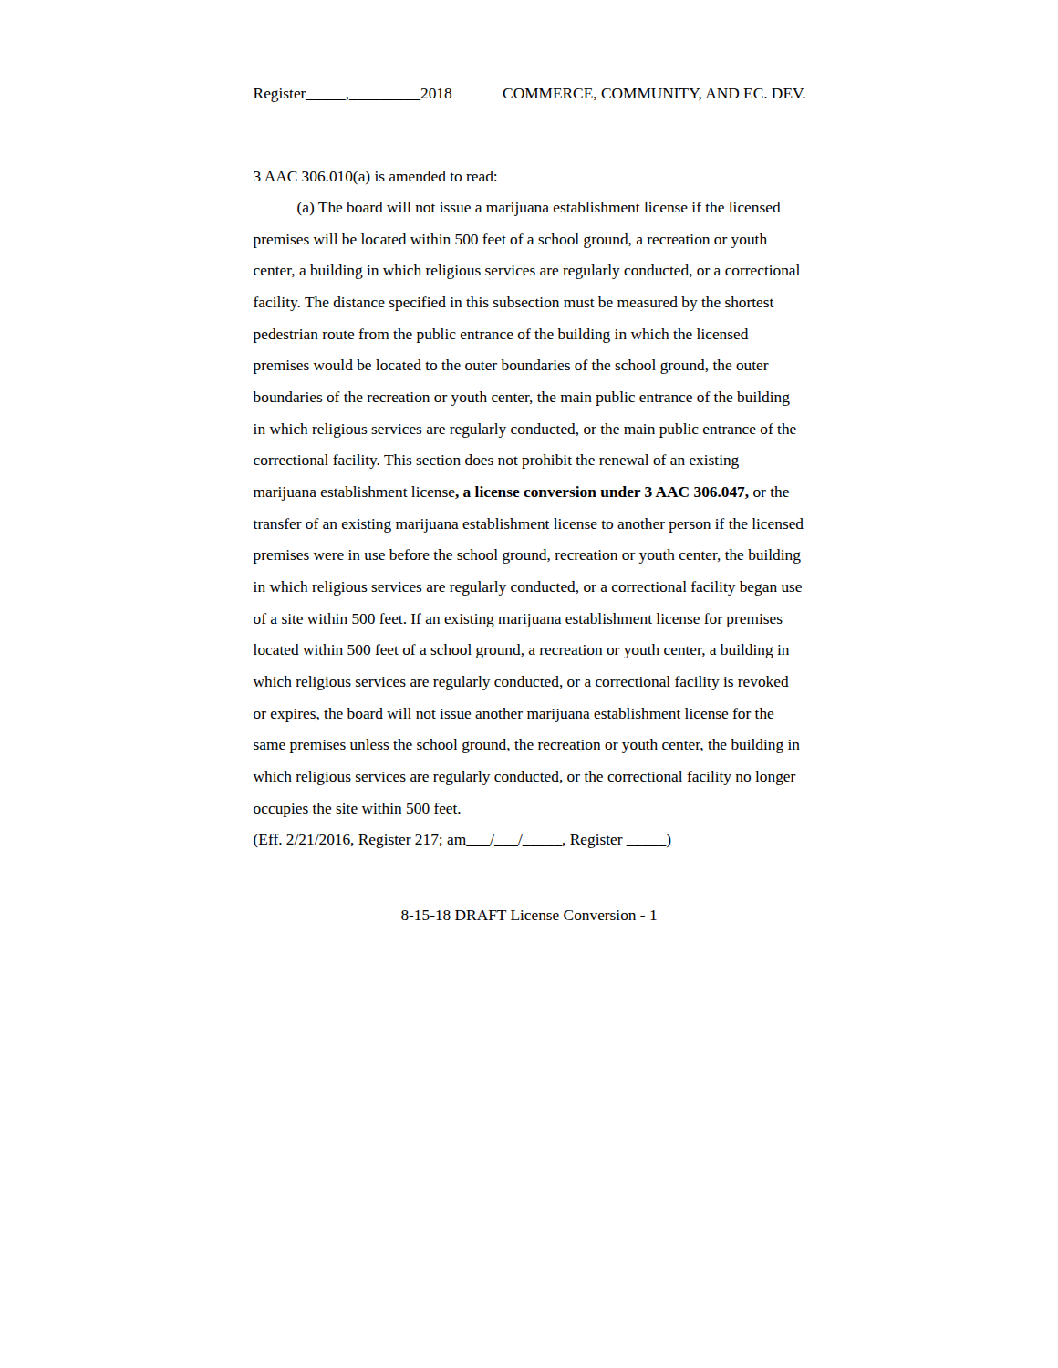Register_____,_________2018 COMMERCE, COMMUNITY, AND EC. DEV.
3 AAC 306.010(a) is amended to read:
(a) The board will not issue a marijuana establishment license if the licensed premises will be located within 500 feet of a school ground, a recreation or youth center, a building in which religious services are regularly conducted, or a correctional facility. The distance specified in this subsection must be measured by the shortest pedestrian route from the public entrance of the building in which the licensed premises would be located to the outer boundaries of the school ground, the outer boundaries of the recreation or youth center, the main public entrance of the building in which religious services are regularly conducted, or the main public entrance of the correctional facility. This section does not prohibit the renewal of an existing marijuana establishment license, a license conversion under 3 AAC 306.047, or the transfer of an existing marijuana establishment license to another person if the licensed premises were in use before the school ground, recreation or youth center, the building in which religious services are regularly conducted, or a correctional facility began use of a site within 500 feet. If an existing marijuana establishment license for premises located within 500 feet of a school ground, a recreation or youth center, a building in which religious services are regularly conducted, or a correctional facility is revoked or expires, the board will not issue another marijuana establishment license for the same premises unless the school ground, the recreation or youth center, the building in which religious services are regularly conducted, or the correctional facility no longer occupies the site within 500 feet.
(Eff. 2/21/2016, Register 217; am___/___/_____, Register _____)
8-15-18 DRAFT License Conversion - 1